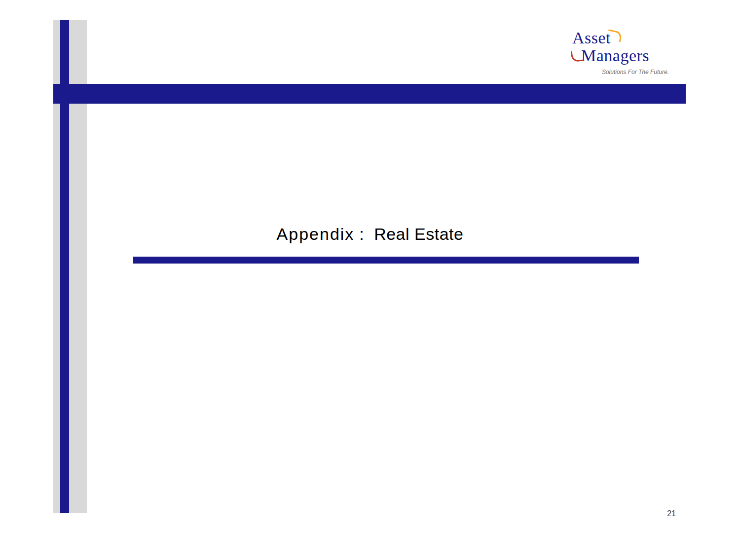Asset Managers
Solutions For The Future.
Appendix : Real Estate
21